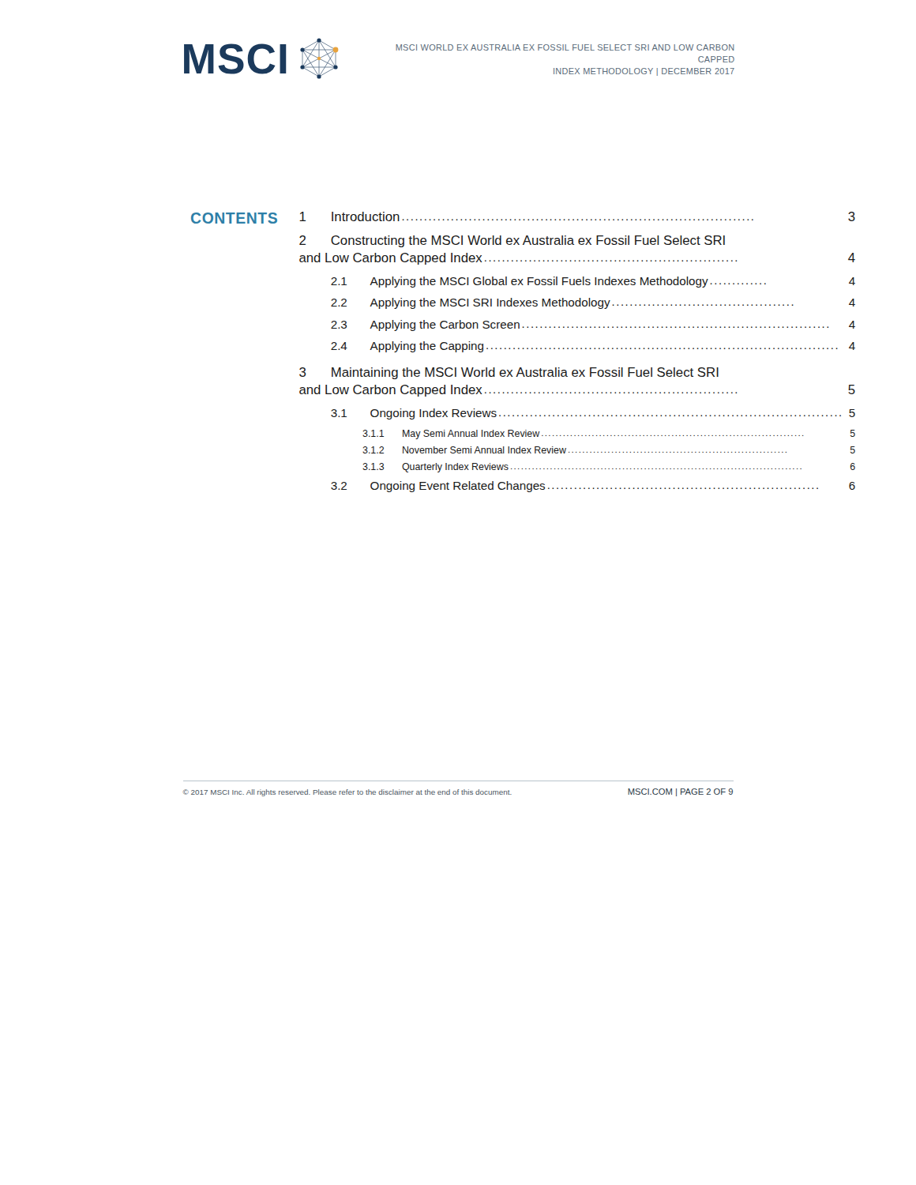MSCI
MSCI WORLD EX AUSTRALIA EX FOSSIL FUEL SELECT SRI AND LOW CARBON CAPPED
INDEX METHODOLOGY | DECEMBER 2017
CONTENTS
1 Introduction ............................................................................... 3
2 Constructing the MSCI World ex Australia ex Fossil Fuel Select SRI
and Low Carbon Capped Index ......................................................... 4
2.1 Applying the MSCI Global ex Fossil Fuels Indexes Methodology ............. 4
2.2 Applying the MSCI SRI Indexes Methodology ......................................... 4
2.3 Applying the Carbon Screen ..................................................................... 4
2.4 Applying the Capping ............................................................................... 4
3 Maintaining the MSCI World ex Australia ex Fossil Fuel Select SRI
and Low Carbon Capped Index ......................................................... 5
3.1 Ongoing Index Reviews ............................................................................. 5
3.1.1 May Semi Annual Index Review ......................................................................... 5
3.1.2 November Semi Annual Index Review ............................................................. 5
3.1.3 Quarterly Index Reviews ................................................................................. 6
3.2 Ongoing Event Related Changes ............................................................. 6
© 2017 MSCI Inc. All rights reserved. Please refer to the disclaimer at the end of this document.
MSCI.COM | PAGE 2 OF 9